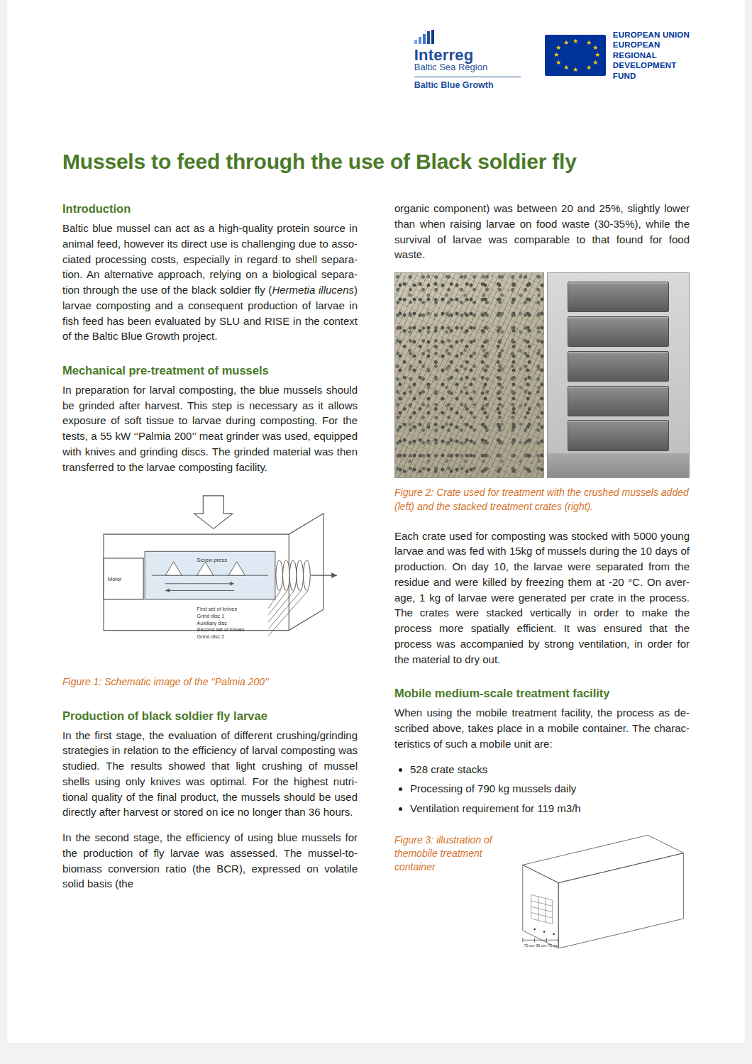Interreg
Baltic Sea Region
Baltic Blue Growth
★ ★ ★ ★ ★ ★ ★ ★ ★ ★ ★ ★
EUROPEAN UNION
EUROPEAN
REGIONAL
DEVELOPMENT
FUND
Mussels to feed through the use of Black soldier fly
Introduction
Baltic blue mussel can act as a high-quality protein source in animal feed, however its direct use is challenging due to associated processing costs, especially in regard to shell separation. An alternative approach, relying on a biological separation through the use of the black soldier fly (Hermetia illucens) larvae composting and a consequent production of larvae in fish feed has been evaluated by SLU and RISE in the context of the Baltic Blue Growth project.
Mechanical pre-treatment of mussels
In preparation for larval composting, the blue mussels should be grinded after harvest. This step is necessary as it allows exposure of soft tissue to larvae during composting. For the tests, a 55 kW ‘‘Palmia 200’’ meat grinder was used, equipped with knives and grinding discs. The grinded material was then transferred to the larvae composting facility.
Motor Screw press First set of knives Grind disc 1 Auxiliary disc Second set of knives Grind disc 2
Figure 1: Schematic image of the ‘‘Palmia 200’’
Production of black soldier fly larvae
In the first stage, the evaluation of different crushing/grinding strategies in relation to the efficiency of larval composting was studied. The results showed that light crushing of mussel shells using only knives was optimal. For the highest nutritional quality of the final product, the mussels should be used directly after harvest or stored on ice no longer than 36 hours.
In the second stage, the efficiency of using blue mussels for the production of fly larvae was assessed. The mussel-to-biomass conversion ratio (the BCR), expressed on volatile solid basis (the
organic component) was between 20 and 25%, slightly lower than when raising larvae on food waste (30-35%), while the survival of larvae was comparable to that found for food waste.
Figure 2: Crate used for treatment with the crushed mussels added (left) and the stacked treatment crates (right).
Each crate used for composting was stocked with 5000 young larvae and was fed with 15kg of mussels during the 10 days of production. On day 10, the larvae were separated from the residue and were killed by freezing them at -20 °C. On average, 1 kg of larvae were generated per crate in the process. The crates were stacked vertically in order to make the process more spatially efficient. It was ensured that the process was accompanied by strong ventilation, in order for the material to dry out.
Mobile medium-scale treatment facility
When using the mobile treatment facility, the process as described above, takes place in a mobile container. The characteristics of such a mobile unit are:
528 crate stacks
Processing of 790 kg mussels daily
Ventilation requirement for 119 m3/h
Figure 3: illustration of themobile treatment container
70 cm 95 cm 70 cm